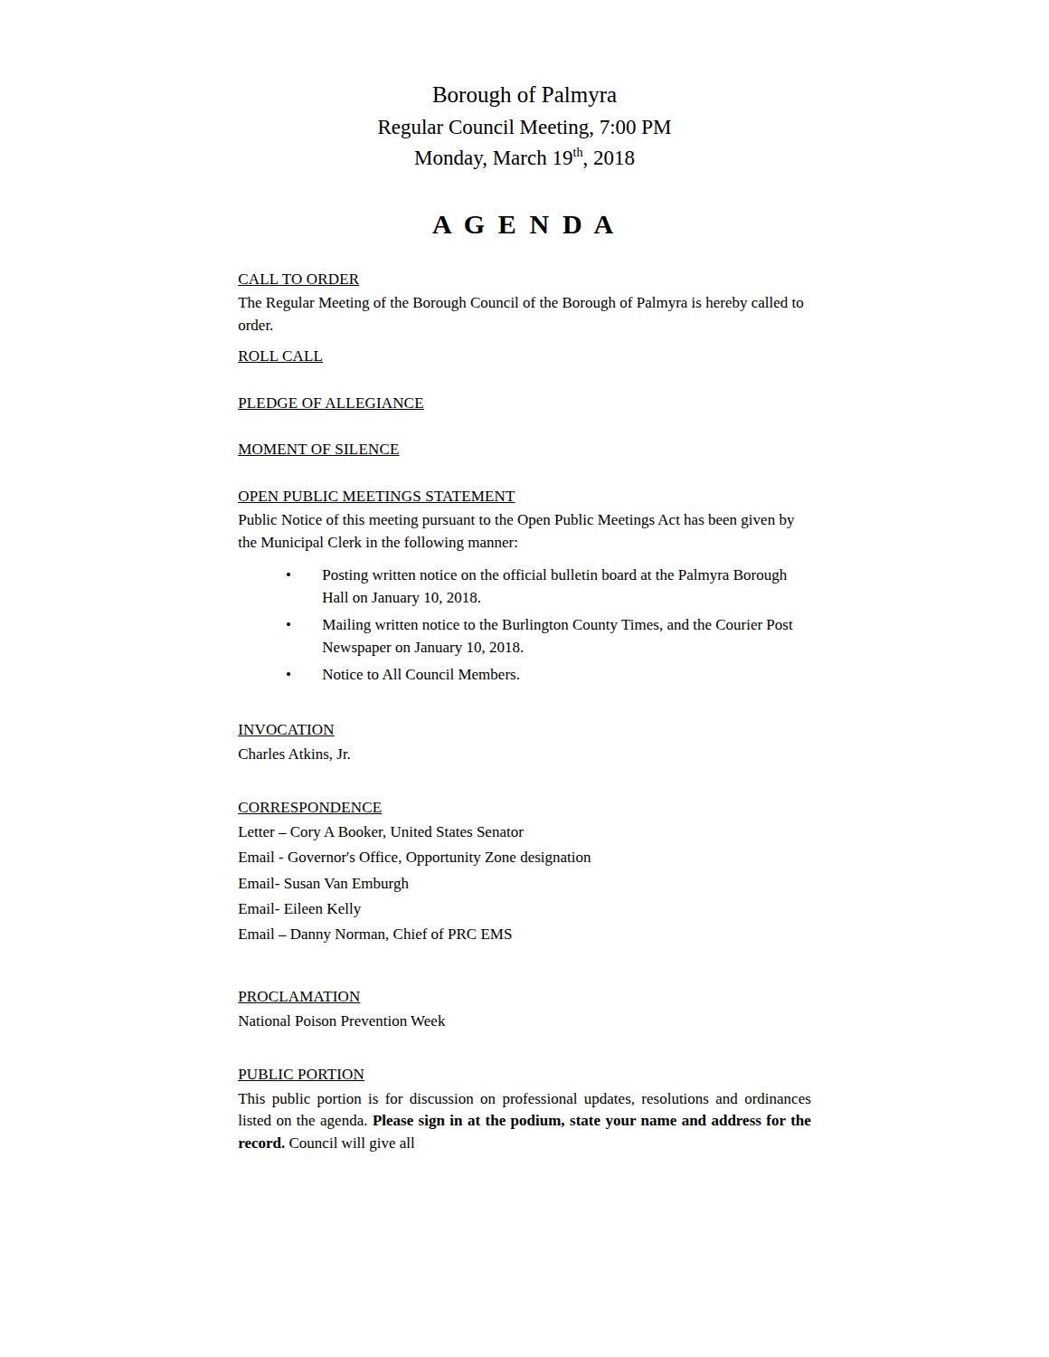Borough of Palmyra
Regular Council Meeting, 7:00 PM
Monday, March 19th, 2018
A G E N D A
Call to Order
The Regular Meeting of the Borough Council of the Borough of Palmyra is hereby called to order.
Roll Call
Pledge of Allegiance
Moment of Silence
Open Public Meetings Statement
Public Notice of this meeting pursuant to the Open Public Meetings Act has been given by the Municipal Clerk in the following manner:
Posting written notice on the official bulletin board at the Palmyra Borough Hall on January 10, 2018.
Mailing written notice to the Burlington County Times, and the Courier Post Newspaper on January 10, 2018.
Notice to All Council Members.
Invocation
Charles Atkins, Jr.
Correspondence
Letter – Cory A Booker, United States Senator
Email - Governor's Office, Opportunity Zone designation
Email- Susan Van Emburgh
Email- Eileen Kelly
Email – Danny Norman, Chief of PRC EMS
Proclamation
National Poison Prevention Week
Public Portion
This public portion is for discussion on professional updates, resolutions and ordinances listed on the agenda. Please sign in at the podium, state your name and address for the record. Council will give all